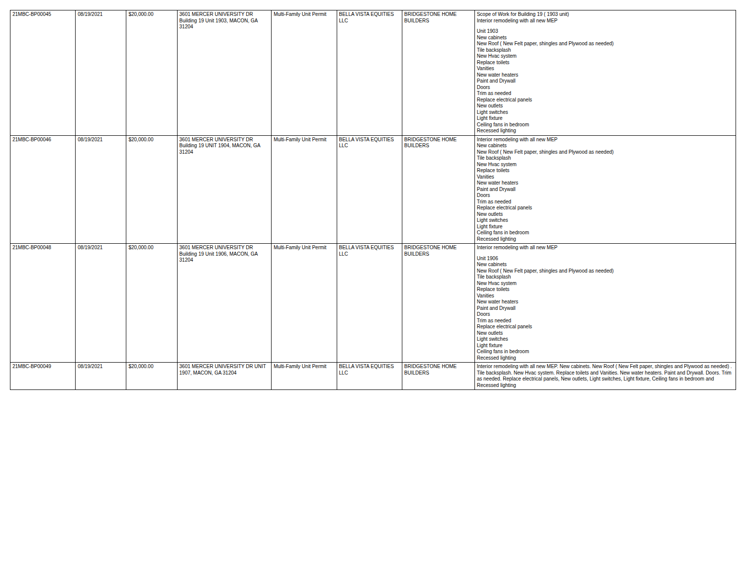| 21MBC-BP00045 | 08/19/2021 | $20,000.00 | 3601 MERCER UNIVERSITY DR Building 19 Unit 1903, MACON, GA 31204 | Multi-Family Unit Permit | BELLA VISTA EQUITIES LLC | BRIDGESTONE HOME BUILDERS | Scope of Work for Building 19 ( 1903 unit) Interior remodeling with all new MEP Unit 1903 New cabinets New Roof ( New Felt paper, shingles and Plywood as needed) Tile backsplash New Hvac system Replace toilets Vanities New water heaters Paint and Drywall Doors Trim as needed Replace electrical panels New outlets Light switches Light fixture Ceiling fans in bedroom Recessed lighting |
| 21MBC-BP00046 | 08/19/2021 | $20,000.00 | 3601 MERCER UNIVERSITY DR Building 19 UNIT 1904, MACON, GA 31204 | Multi-Family Unit Permit | BELLA VISTA EQUITIES LLC | BRIDGESTONE HOME BUILDERS | Interior remodeling with all new MEP New cabinets New Roof ( New Felt paper, shingles and Plywood as needed) Tile backsplash New Hvac system Replace toilets Vanities New water heaters Paint and Drywall Doors Trim as needed Replace electrical panels New outlets Light switches Light fixture Ceiling fans in bedroom Recessed lighting |
| 21MBC-BP00048 | 08/19/2021 | $20,000.00 | 3601 MERCER UNIVERSITY DR Building 19 Unit 1906, MACON, GA 31204 | Multi-Family Unit Permit | BELLA VISTA EQUITIES LLC | BRIDGESTONE HOME BUILDERS | Interior remodeling with all new MEP Unit 1906 New cabinets New Roof ( New Felt paper, shingles and Plywood as needed) Tile backsplash New Hvac system Replace toilets Vanities New water heaters Paint and Drywall Doors Trim as needed Replace electrical panels New outlets Light switches Light fixture Ceiling fans in bedroom Recessed lighting |
| 21MBC-BP00049 | 08/19/2021 | $20,000.00 | 3601 MERCER UNIVERSITY DR UNIT 1907, MACON, GA 31204 | Multi-Family Unit Permit | BELLA VISTA EQUITIES LLC | BRIDGESTONE HOME BUILDERS | Interior remodeling with all new MEP. New cabinets. New Roof ( New Felt paper, shingles and Plywood as needed) . Tile backsplash. New Hvac system. Replace toilets and Vanities. New water heaters. Paint and Drywall. Doors. Trim as needed. Replace electrical panels, New outlets, Light switches, Light fixture, Ceiling fans in bedroom and Recessed lighting |